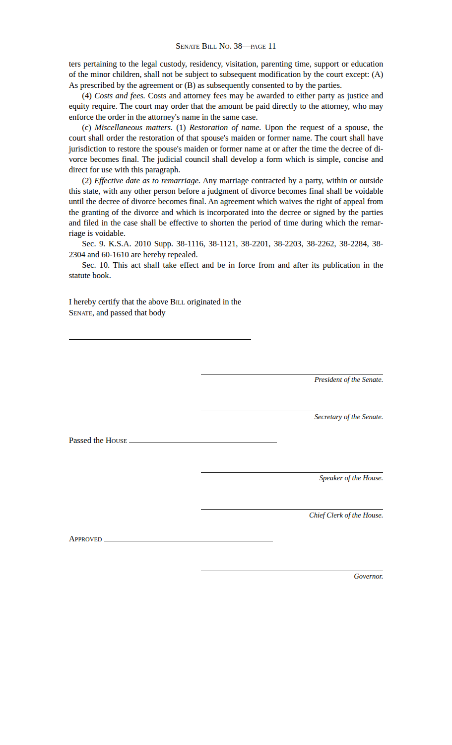Senate Bill No. 38—page 11
ters pertaining to the legal custody, residency, visitation, parenting time, support or education of the minor children, shall not be subject to subsequent modification by the court except: (A) As prescribed by the agreement or (B) as subsequently consented to by the parties.
(4) Costs and fees. Costs and attorney fees may be awarded to either party as justice and equity require. The court may order that the amount be paid directly to the attorney, who may enforce the order in the attorney's name in the same case.
(c) Miscellaneous matters. (1) Restoration of name. Upon the request of a spouse, the court shall order the restoration of that spouse's maiden or former name. The court shall have jurisdiction to restore the spouse's maiden or former name at or after the time the decree of divorce becomes final. The judicial council shall develop a form which is simple, concise and direct for use with this paragraph.
(2) Effective date as to remarriage. Any marriage contracted by a party, within or outside this state, with any other person before a judgment of divorce becomes final shall be voidable until the decree of divorce becomes final. An agreement which waives the right of appeal from the granting of the divorce and which is incorporated into the decree or signed by the parties and filed in the case shall be effective to shorten the period of time during which the remarriage is voidable.
Sec. 9. K.S.A. 2010 Supp. 38-1116, 38-1121, 38-2201, 38-2203, 38-2262, 38-2284, 38-2304 and 60-1610 are hereby repealed.
Sec. 10. This act shall take effect and be in force from and after its publication in the statute book.
I hereby certify that the above Bill originated in the
Senate, and passed that body
President of the Senate.
Secretary of the Senate.
Passed the House
Speaker of the House.
Chief Clerk of the House.
Approved
Governor.